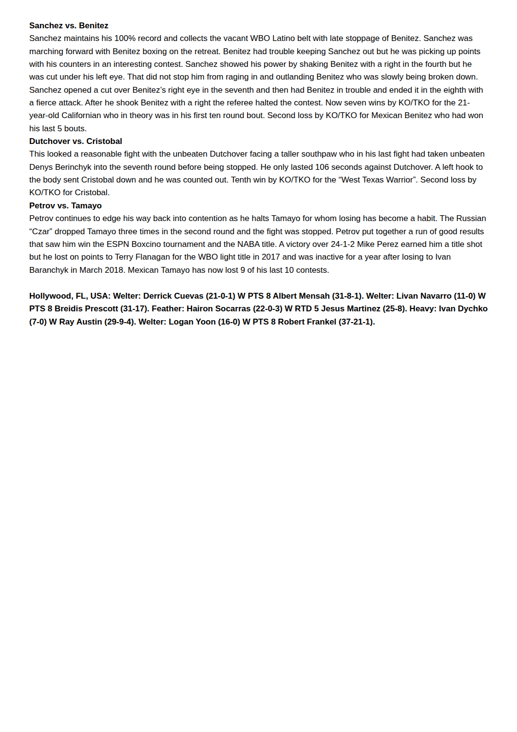Sanchez vs. Benitez
Sanchez maintains his 100% record and collects the vacant WBO Latino belt with late stoppage of Benitez. Sanchez was marching forward with Benitez boxing on the retreat. Benitez had trouble keeping Sanchez out but he was picking up points with his counters in an interesting contest. Sanchez showed his power by shaking Benitez with a right in the fourth but he was cut under his left eye. That did not stop him from raging in and outlanding Benitez who was slowly being broken down. Sanchez opened a cut over Benitez’s right eye in the seventh and then had Benitez in trouble and ended it in the eighth with a fierce attack. After he shook Benitez with a right the referee halted the contest. Now seven wins by KO/TKO for the 21-year-old Californian who in theory was in his first ten round bout. Second loss by KO/TKO for Mexican Benitez who had won his last 5 bouts.
Dutchover vs. Cristobal
This looked a reasonable fight with the unbeaten Dutchover facing a taller southpaw who in his last fight had taken unbeaten Denys Berinchyk into the seventh round before being stopped. He only lasted 106 seconds against Dutchover. A left hook to the body sent Cristobal down and he was counted out. Tenth win by KO/TKO for the “West Texas Warrior”. Second loss by KO/TKO for Cristobal.
Petrov vs. Tamayo
Petrov continues to edge his way back into contention as he halts Tamayo for whom losing has become a habit. The Russian “Czar” dropped Tamayo three times in the second round and the fight was stopped. Petrov put together a run of good results that saw him win the ESPN Boxcino tournament and the NABA title. A victory over 24-1-2 Mike Perez earned him a title shot but he lost on points to Terry Flanagan for the WBO light title in 2017 and was inactive for a year after losing to Ivan Baranchyk in March 2018. Mexican Tamayo has now lost 9 of his last 10 contests.
Hollywood, FL, USA: Welter: Derrick Cuevas (21-0-1) W PTS 8 Albert Mensah (31-8-1). Welter: Livan Navarro (11-0) W PTS 8 Breidis Prescott (31-17). Feather: Hairon Socarras (22-0-3) W RTD 5 Jesus Martinez (25-8). Heavy: Ivan Dychko (7-0) W Ray Austin (29-9-4). Welter: Logan Yoon (16-0) W PTS 8 Robert Frankel (37-21-1).